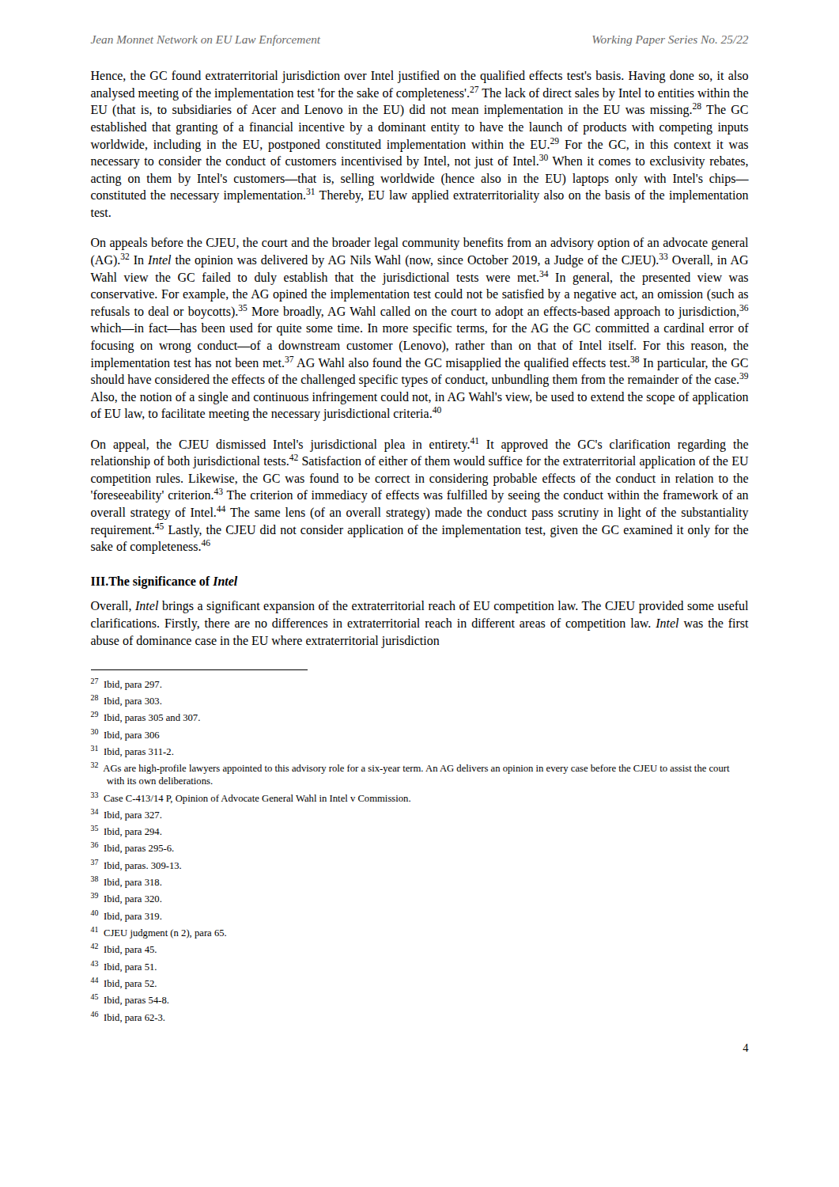Jean Monnet Network on EU Law Enforcement Working Paper Series No. 25/22
Hence, the GC found extraterritorial jurisdiction over Intel justified on the qualified effects test's basis. Having done so, it also analysed meeting of the implementation test 'for the sake of completeness'.27 The lack of direct sales by Intel to entities within the EU (that is, to subsidiaries of Acer and Lenovo in the EU) did not mean implementation in the EU was missing.28 The GC established that granting of a financial incentive by a dominant entity to have the launch of products with competing inputs worldwide, including in the EU, postponed constituted implementation within the EU.29 For the GC, in this context it was necessary to consider the conduct of customers incentivised by Intel, not just of Intel.30 When it comes to exclusivity rebates, acting on them by Intel's customers—that is, selling worldwide (hence also in the EU) laptops only with Intel's chips—constituted the necessary implementation.31 Thereby, EU law applied extraterritoriality also on the basis of the implementation test.
On appeals before the CJEU, the court and the broader legal community benefits from an advisory option of an advocate general (AG).32 In Intel the opinion was delivered by AG Nils Wahl (now, since October 2019, a Judge of the CJEU).33 Overall, in AG Wahl view the GC failed to duly establish that the jurisdictional tests were met.34 In general, the presented view was conservative. For example, the AG opined the implementation test could not be satisfied by a negative act, an omission (such as refusals to deal or boycotts).35 More broadly, AG Wahl called on the court to adopt an effects-based approach to jurisdiction,36 which—in fact—has been used for quite some time. In more specific terms, for the AG the GC committed a cardinal error of focusing on wrong conduct—of a downstream customer (Lenovo), rather than on that of Intel itself. For this reason, the implementation test has not been met.37 AG Wahl also found the GC misapplied the qualified effects test.38 In particular, the GC should have considered the effects of the challenged specific types of conduct, unbundling them from the remainder of the case.39 Also, the notion of a single and continuous infringement could not, in AG Wahl's view, be used to extend the scope of application of EU law, to facilitate meeting the necessary jurisdictional criteria.40
On appeal, the CJEU dismissed Intel's jurisdictional plea in entirety.41 It approved the GC's clarification regarding the relationship of both jurisdictional tests.42 Satisfaction of either of them would suffice for the extraterritorial application of the EU competition rules. Likewise, the GC was found to be correct in considering probable effects of the conduct in relation to the 'foreseeability' criterion.43 The criterion of immediacy of effects was fulfilled by seeing the conduct within the framework of an overall strategy of Intel.44 The same lens (of an overall strategy) made the conduct pass scrutiny in light of the substantiality requirement.45 Lastly, the CJEU did not consider application of the implementation test, given the GC examined it only for the sake of completeness.46
III.The significance of Intel
Overall, Intel brings a significant expansion of the extraterritorial reach of EU competition law. The CJEU provided some useful clarifications. Firstly, there are no differences in extraterritorial reach in different areas of competition law. Intel was the first abuse of dominance case in the EU where extraterritorial jurisdiction
27 Ibid, para 297.
28 Ibid, para 303.
29 Ibid, paras 305 and 307.
30 Ibid, para 306
31 Ibid, paras 311-2.
32 AGs are high-profile lawyers appointed to this advisory role for a six-year term. An AG delivers an opinion in every case before the CJEU to assist the court with its own deliberations.
33 Case C-413/14 P, Opinion of Advocate General Wahl in Intel v Commission.
34 Ibid, para 327.
35 Ibid, para 294.
36 Ibid, paras 295-6.
37 Ibid, paras. 309-13.
38 Ibid, para 318.
39 Ibid, para 320.
40 Ibid, para 319.
41 CJEU judgment (n 2), para 65.
42 Ibid, para 45.
43 Ibid, para 51.
44 Ibid, para 52.
45 Ibid, paras 54-8.
46 Ibid, para 62-3.
4